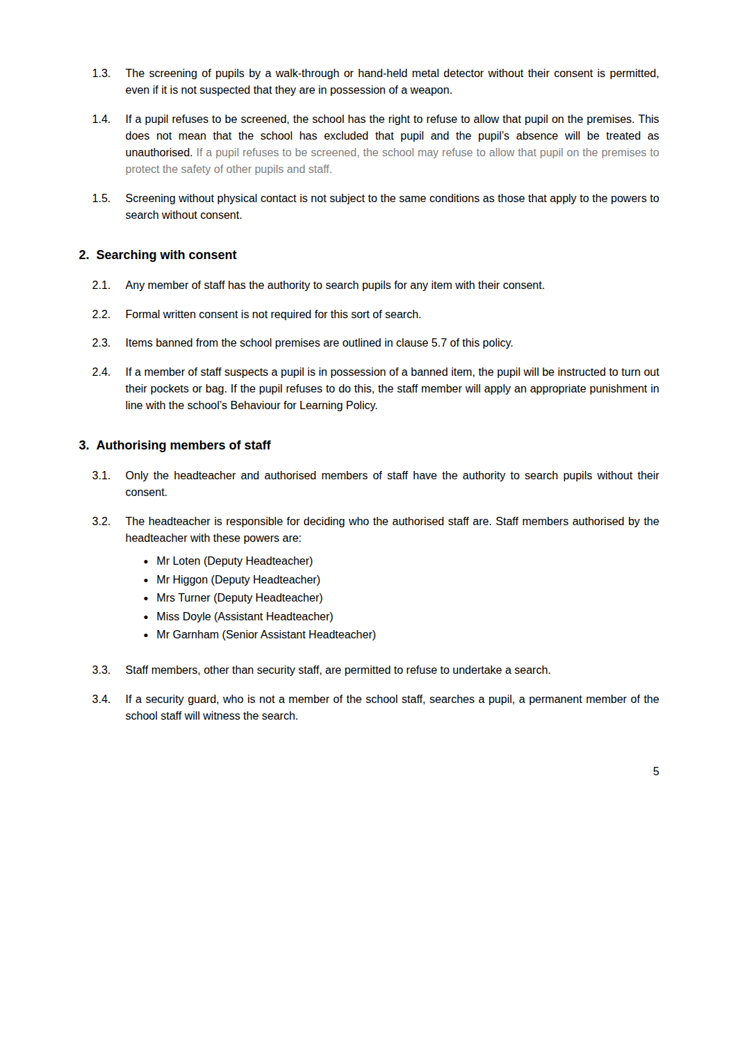1.3.
The screening of pupils by a walk-through or hand-held metal detector without their consent is permitted, even if it is not suspected that they are in possession of a weapon.
1.4.
If a pupil refuses to be screened, the school has the right to refuse to allow that pupil on the premises. This does not mean that the school has excluded that pupil and the pupil’s absence will be treated as unauthorised. If a pupil refuses to be screened, the school may refuse to allow that pupil on the premises to protect the safety of other pupils and staff.
1.5.
Screening without physical contact is not subject to the same conditions as those that apply to the powers to search without consent.
2. Searching with consent
2.1.
Any member of staff has the authority to search pupils for any item with their consent.
2.2.
Formal written consent is not required for this sort of search.
2.3.
Items banned from the school premises are outlined in clause 5.7 of this policy.
2.4.
If a member of staff suspects a pupil is in possession of a banned item, the pupil will be instructed to turn out their pockets or bag. If the pupil refuses to do this, the staff member will apply an appropriate punishment in line with the school’s Behaviour for Learning Policy.
3. Authorising members of staff
3.1.
Only the headteacher and authorised members of staff have the authority to search pupils without their consent.
3.2.
The headteacher is responsible for deciding who the authorised staff are. Staff members authorised by the headteacher with these powers are:
Mr Loten (Deputy Headteacher)
Mr Higgon (Deputy Headteacher)
Mrs Turner (Deputy Headteacher)
Miss Doyle (Assistant Headteacher)
Mr Garnham (Senior Assistant Headteacher)
3.3.
Staff members, other than security staff, are permitted to refuse to undertake a search.
3.4.
If a security guard, who is not a member of the school staff, searches a pupil, a permanent member of the school staff will witness the search.
5